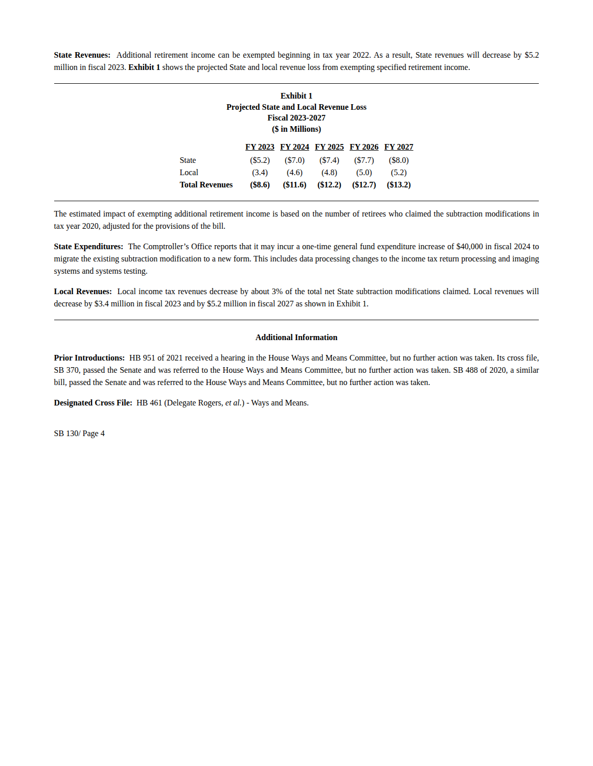State Revenues: Additional retirement income can be exempted beginning in tax year 2022. As a result, State revenues will decrease by $5.2 million in fiscal 2023. Exhibit 1 shows the projected State and local revenue loss from exempting specified retirement income.
Exhibit 1
Projected State and Local Revenue Loss
Fiscal 2023-2027
($ in Millions)
| | FY 2023 | FY 2024 | FY 2025 | FY 2026 | FY 2027 |
| --- | --- | --- | --- | --- | --- |
| State | ($5.2) | ($7.0) | ($7.4) | ($7.7) | ($8.0) |
| Local | (3.4) | (4.6) | (4.8) | (5.0) | (5.2) |
| Total Revenues | ($8.6) | ($11.6) | ($12.2) | ($12.7) | ($13.2) |
The estimated impact of exempting additional retirement income is based on the number of retirees who claimed the subtraction modifications in tax year 2020, adjusted for the provisions of the bill.
State Expenditures: The Comptroller’s Office reports that it may incur a one-time general fund expenditure increase of $40,000 in fiscal 2024 to migrate the existing subtraction modification to a new form. This includes data processing changes to the income tax return processing and imaging systems and systems testing.
Local Revenues: Local income tax revenues decrease by about 3% of the total net State subtraction modifications claimed. Local revenues will decrease by $3.4 million in fiscal 2023 and by $5.2 million in fiscal 2027 as shown in Exhibit 1.
Additional Information
Prior Introductions: HB 951 of 2021 received a hearing in the House Ways and Means Committee, but no further action was taken. Its cross file, SB 370, passed the Senate and was referred to the House Ways and Means Committee, but no further action was taken. SB 488 of 2020, a similar bill, passed the Senate and was referred to the House Ways and Means Committee, but no further action was taken.
Designated Cross File: HB 461 (Delegate Rogers, et al.) - Ways and Means.
SB 130/ Page 4